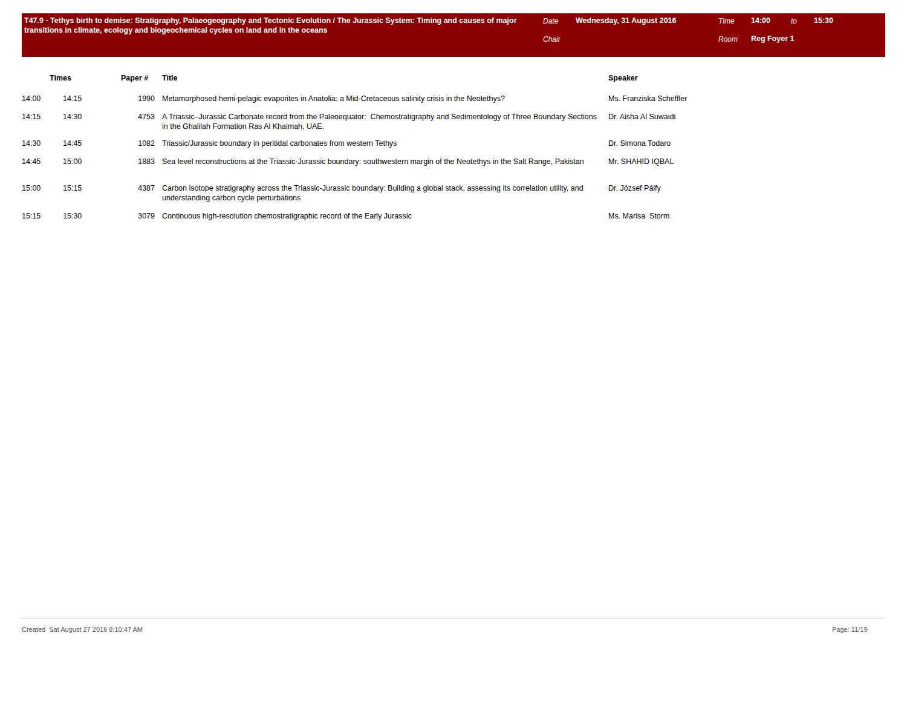T47.9 - Tethys birth to demise: Stratigraphy, Palaeogeography and Tectonic Evolution / The Jurassic System: Timing and causes of major transitions in climate, ecology and biogeochemical cycles on land and in the oceans
Date
Wednesday, 31 August 2016
Time
14:00
to
15:30
Chair
Room
Reg Foyer 1
Times
Paper #
Title
Speaker
14:00
14:15
1990
Metamorphosed hemi-pelagic evaporites in Anatolia: a Mid-Cretaceous salinity crisis in the Neotethys?
Ms. Franziska Scheffler
14:15
14:30
4753
A Triassic–Jurassic Carbonate record from the Paleoequator: Chemostratigraphy and Sedimentology of Three Boundary Sections in the Ghalilah Formation Ras Al Khaimah, UAE.
Dr. Aisha Al Suwaidi
14:30
14:45
1082
Triassic/Jurassic boundary in peritidal carbonates from western Tethys
Dr. Simona Todaro
14:45
15:00
1883
Sea level reconstructions at the Triassic-Jurassic boundary: southwestern margin of the Neotethys in the Salt Range, Pakistan
Mr. SHAHID IQBAL
15:00
15:15
4387
Carbon isotope stratigraphy across the Triassic-Jurassic boundary: Building a global stack, assessing its correlation utility, and understanding carbon cycle perturbations
Dr. József Pálfy
15:15
15:30
3079
Continuous high-resolution chemostratigraphic record of the Early Jurassic
Ms. Marisa Storm
Created Sat August 27 2016 8:10:47 AM
Page: 11/19